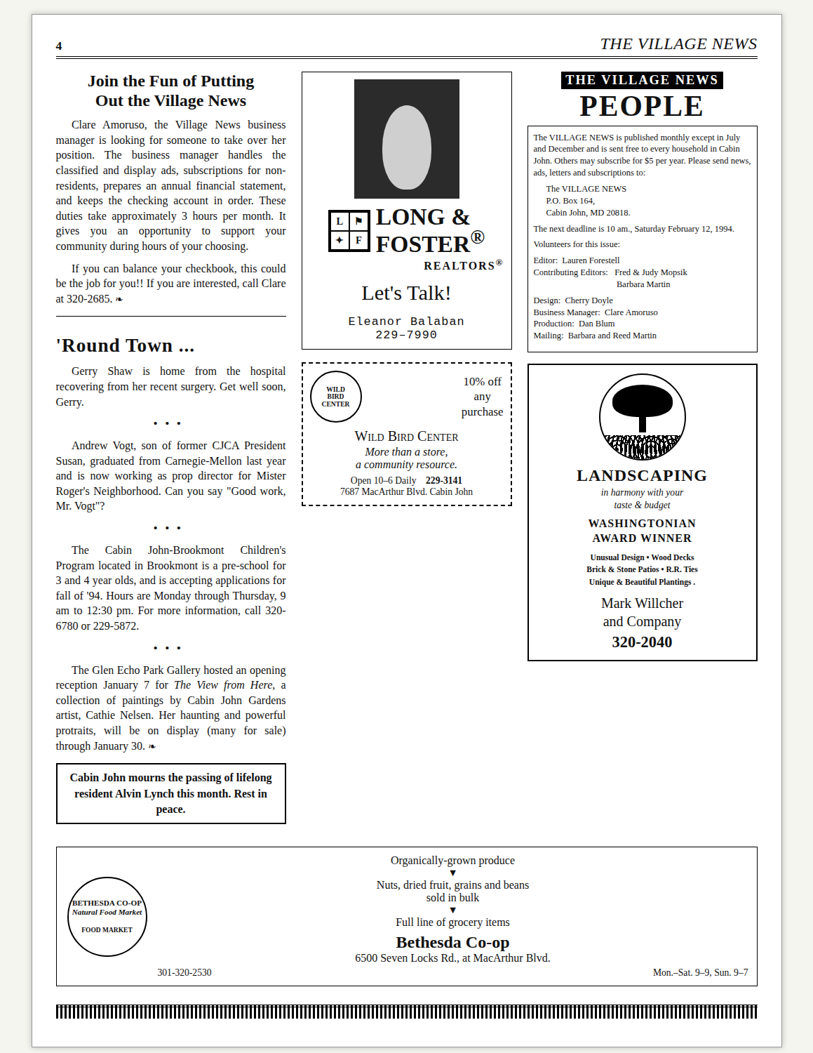4
THE VILLAGE NEWS
Join the Fun of Putting
Out the Village News
Clare Amoruso, the Village News business manager is looking for someone to take over her position. The business manager handles the classified and display ads, subscriptions for non-residents, prepares an annual financial statement, and keeps the checking account in order. These duties take approximately 3 hours per month. It gives you an opportunity to support your community during hours of your choosing.
If you can balance your checkbook, this could be the job for you!! If you are interested, call Clare at 320-2685. ❧
'Round Town ...
Gerry Shaw is home from the hospital recovering from her recent surgery. Get well soon, Gerry.
•••
Andrew Vogt, son of former CJCA President Susan, graduated from Carnegie-Mellon last year and is now working as prop director for Mister Roger's Neighborhood. Can you say "Good work, Mr. Vogt"?
•••
The Cabin John-Brookmont Children's Program located in Brookmont is a pre-school for 3 and 4 year olds, and is accepting applications for fall of '94. Hours are Monday through Thursday, 9 am to 12:30 pm. For more information, call 320-6780 or 229-5872.
•••
The Glen Echo Park Gallery hosted an opening reception January 7 for The View from Here, a collection of paintings by Cabin John Gardens artist, Cathie Nelsen. Her haunting and powerful protraits, will be on display (many for sale) through January 30. ❧
Cabin John mourns the passing of lifelong resident Alvin Lynch this month. Rest in peace.
L⚑✦F
LONG &
FOSTER®
REALTORS®
Let's Talk!
Eleanor Balaban
229–7990
WILD
BIRD
CENTER
10% off
any
purchase
Wild Bird Center
More than a store,
a community resource.
Open 10–6 Daily 229-3141
7687 MacArthur Blvd. Cabin John
THE VILLAGE NEWS
PEOPLE
The VILLAGE NEWS is published monthly except in July and December and is sent free to every household in Cabin John. Others may subscribe for $5 per year. Please send news, ads, letters and subscriptions to:
The VILLAGE NEWS
P.O. Box 164,
Cabin John, MD 20818.
The next deadline is 10 am., Saturday February 12, 1994.
Volunteers for this issue:
Editor: Lauren Forestell
Contributing Editors: Fred & Judy Mopsik
Barbara Martin
Design: Cherry Doyle
Business Manager: Clare Amoruso
Production: Dan Blum
Mailing: Barbara and Reed Martin
LANDSCAPING
in harmony with your
taste & budget
WASHINGTONIAN
AWARD WINNER
Unusual Design • Wood Decks
Brick & Stone Patios • R.R. Ties
Unique & Beautiful Plantings .
Mark Willcher
and Company
320-2040
BETHESDA CO-OP
Natural Food Market
FOOD MARKET
Organically-grown produce
▼
Nuts, dried fruit, grains and beans
sold in bulk
▼
Full line of grocery items
Bethesda Co-op
6500 Seven Locks Rd., at MacArthur Blvd.
301-320-2530 Mon.–Sat. 9–9, Sun. 9–7